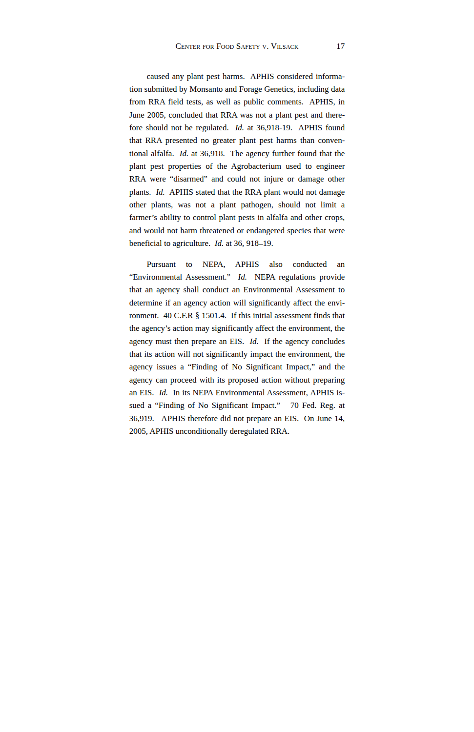Center for Food Safety v. Vilsack 17
caused any plant pest harms. APHIS considered information submitted by Monsanto and Forage Genetics, including data from RRA field tests, as well as public comments. APHIS, in June 2005, concluded that RRA was not a plant pest and therefore should not be regulated. Id. at 36,918-19. APHIS found that RRA presented no greater plant pest harms than conventional alfalfa. Id. at 36,918. The agency further found that the plant pest properties of the Agrobacterium used to engineer RRA were “disarmed” and could not injure or damage other plants. Id. APHIS stated that the RRA plant would not damage other plants, was not a plant pathogen, should not limit a farmer’s ability to control plant pests in alfalfa and other crops, and would not harm threatened or endangered species that were beneficial to agriculture. Id. at 36, 918–19.
Pursuant to NEPA, APHIS also conducted an “Environmental Assessment.” Id. NEPA regulations provide that an agency shall conduct an Environmental Assessment to determine if an agency action will significantly affect the environment. 40 C.F.R § 1501.4. If this initial assessment finds that the agency’s action may significantly affect the environment, the agency must then prepare an EIS. Id. If the agency concludes that its action will not significantly impact the environment, the agency issues a “Finding of No Significant Impact,” and the agency can proceed with its proposed action without preparing an EIS. Id. In its NEPA Environmental Assessment, APHIS issued a “Finding of No Significant Impact.” 70 Fed. Reg. at 36,919. APHIS therefore did not prepare an EIS. On June 14, 2005, APHIS unconditionally deregulated RRA.